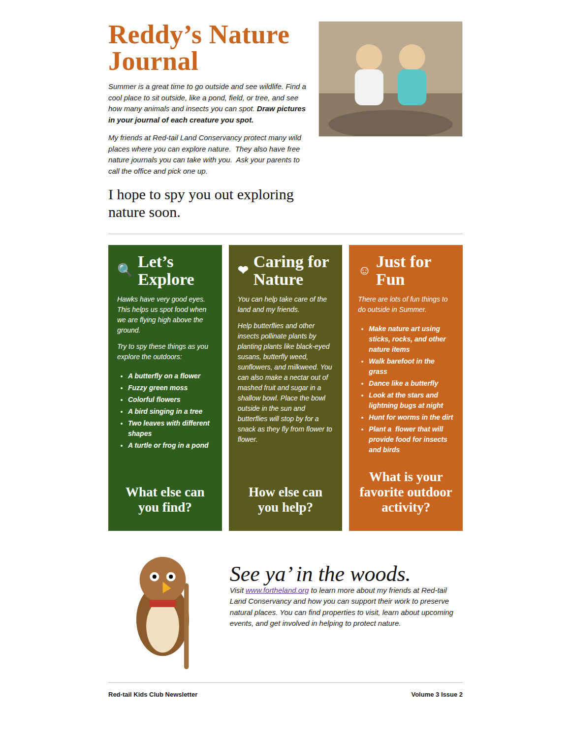Reddy’s Nature Journal
Summer is a great time to go outside and see wildlife. Find a cool place to sit outside, like a pond, field, or tree, and see how many animals and insects you can spot. Draw pictures in your journal of each creature you spot.
My friends at Red-tail Land Conservancy protect many wild places where you can explore nature. They also have free nature journals you can take with you. Ask your parents to call the office and pick one up.
I hope to spy you out exploring nature soon.
🔍 Let’s Explore
Hawks have very good eyes. This helps us spot food when we are flying high above the ground.
Try to spy these things as you explore the outdoors:
A butterfly on a flower
Fuzzy green moss
Colorful flowers
A bird singing in a tree
Two leaves with different shapes
A turtle or frog in a pond
What else can you find?
❤Caring for Nature
You can help take care of the land and my friends.
Help butterflies and other insects pollinate plants by planting plants like black-eyed susans, butterfly weed, sunflowers, and milkweed. You can also make a nectar out of mashed fruit and sugar in a shallow bowl. Place the bowl outside in the sun and butterflies will stop by for a snack as they fly from flower to flower.
How else can you help?
☺ Just for Fun
There are lots of fun things to do outside in Summer.
Make nature art using sticks, rocks, and other nature items
Walk barefoot in the grass
Dance like a butterfly
Look at the stars and lightning bugs at night
Hunt for worms in the dirt
Plant a flower that will provide food for insects and birds
What is your favorite outdoor activity?
See ya’ in the woods.
Visit www.fortheland.org to learn more about my friends at Red-tail Land Conservancy and how you can support their work to preserve natural places. You can find properties to visit, learn about upcoming events, and get involved in helping to protect nature.
Red-tail Kids Club Newsletter Volume 3 Issue 2